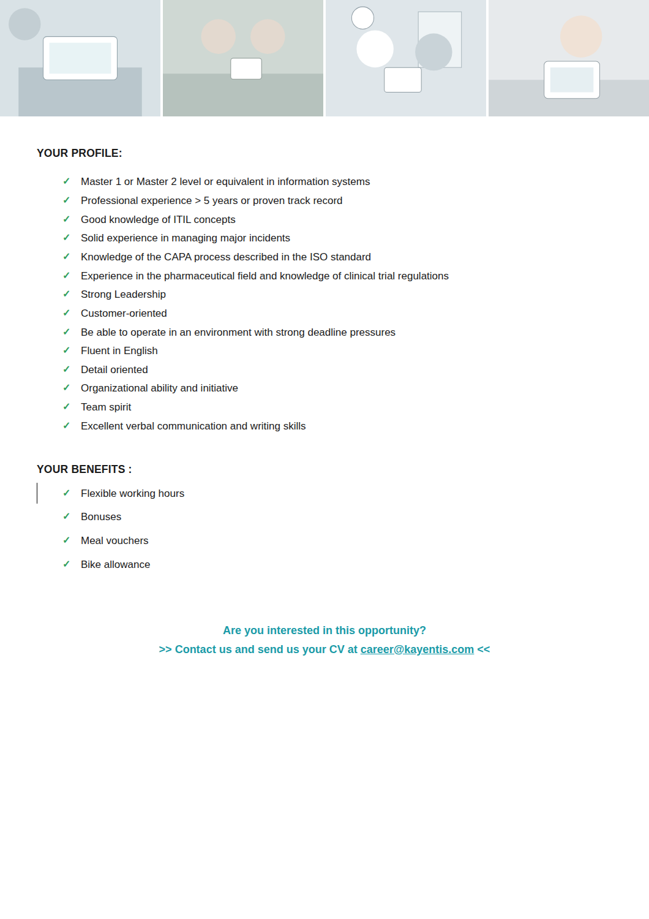YOUR PROFILE:
Master 1 or Master 2 level or equivalent in information systems
Professional experience > 5 years or proven track record
Good knowledge of ITIL concepts
Solid experience in managing major incidents
Knowledge of the CAPA process described in the ISO standard
Experience in the pharmaceutical field and knowledge of clinical trial regulations
Strong Leadership
Customer-oriented
Be able to operate in an environment with strong deadline pressures
Fluent in English
Detail oriented
Organizational ability and initiative
Team spirit
Excellent verbal communication and writing skills
YOUR BENEFITS :
Flexible working hours
Bonuses
Meal vouchers
Bike allowance
Are you interested in this opportunity?
>> Contact us and send us your CV at career@kayentis.com <<